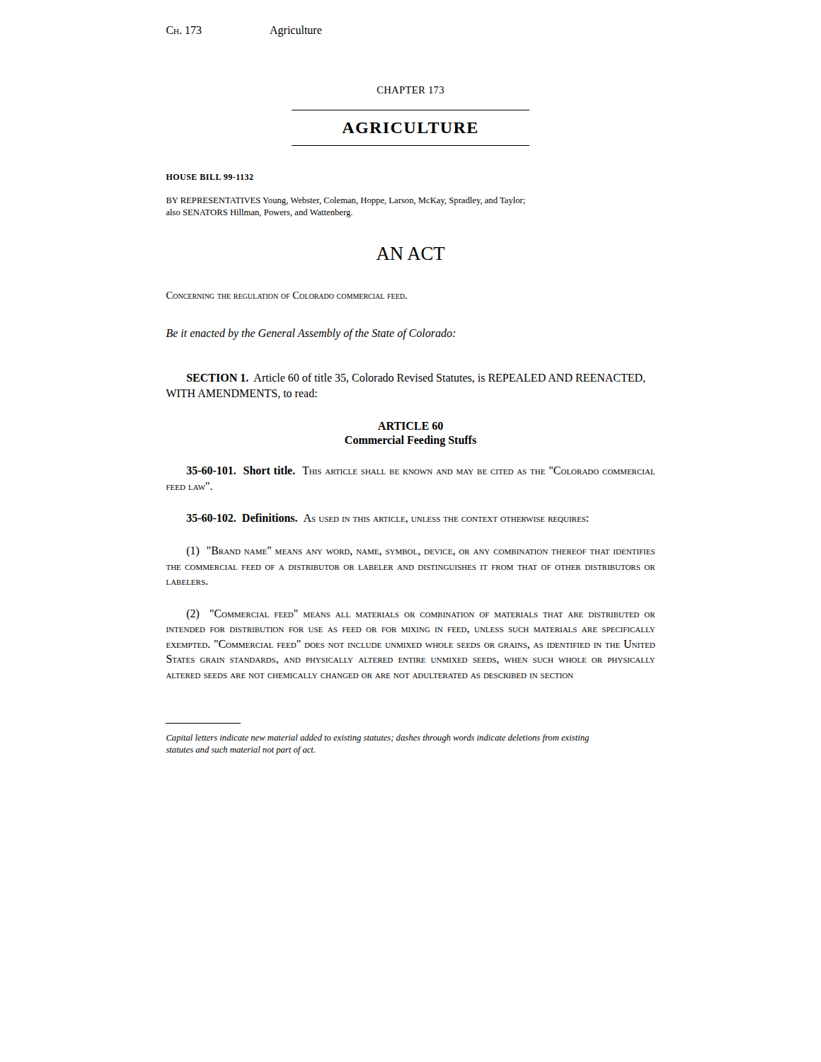Ch. 173 Agriculture
CHAPTER 173
AGRICULTURE
HOUSE BILL 99-1132
BY REPRESENTATIVES Young, Webster, Coleman, Hoppe, Larson, McKay, Spradley, and Taylor;
also SENATORS Hillman, Powers, and Wattenberg.
AN ACT
Concerning the regulation of Colorado commercial feed.
Be it enacted by the General Assembly of the State of Colorado:
SECTION 1. Article 60 of title 35, Colorado Revised Statutes, is REPEALED AND REENACTED, WITH AMENDMENTS, to read:
ARTICLE 60 Commercial Feeding Stuffs
35-60-101. Short title. This article shall be known and may be cited as the "Colorado commercial feed law".
35-60-102. Definitions. As used in this article, unless the context otherwise requires:
(1) "Brand name" means any word, name, symbol, device, or any combination thereof that identifies the commercial feed of a distributor or labeler and distinguishes it from that of other distributors or labelers.
(2) "Commercial feed" means all materials or combination of materials that are distributed or intended for distribution for use as feed or for mixing in feed, unless such materials are specifically exempted. "Commercial feed" does not include unmixed whole seeds or grains, as identified in the United States grain standards, and physically altered entire unmixed seeds, when such whole or physically altered seeds are not chemically changed or are not adulterated as described in section
Capital letters indicate new material added to existing statutes; dashes through words indicate deletions from existing statutes and such material not part of act.